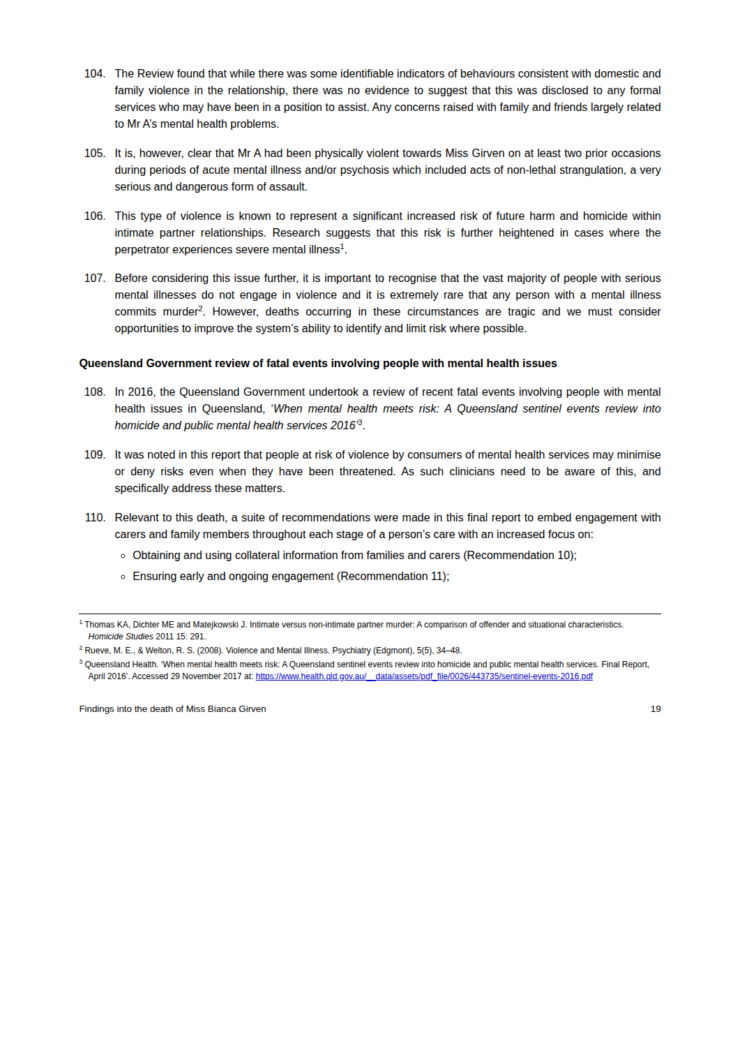104. The Review found that while there was some identifiable indicators of behaviours consistent with domestic and family violence in the relationship, there was no evidence to suggest that this was disclosed to any formal services who may have been in a position to assist. Any concerns raised with family and friends largely related to Mr A’s mental health problems.
105. It is, however, clear that Mr A had been physically violent towards Miss Girven on at least two prior occasions during periods of acute mental illness and/or psychosis which included acts of non-lethal strangulation, a very serious and dangerous form of assault.
106. This type of violence is known to represent a significant increased risk of future harm and homicide within intimate partner relationships. Research suggests that this risk is further heightened in cases where the perpetrator experiences severe mental illness1.
107. Before considering this issue further, it is important to recognise that the vast majority of people with serious mental illnesses do not engage in violence and it is extremely rare that any person with a mental illness commits murder2. However, deaths occurring in these circumstances are tragic and we must consider opportunities to improve the system’s ability to identify and limit risk where possible.
Queensland Government review of fatal events involving people with mental health issues
108. In 2016, the Queensland Government undertook a review of recent fatal events involving people with mental health issues in Queensland, ‘When mental health meets risk: A Queensland sentinel events review into homicide and public mental health services 2016’3.
109. It was noted in this report that people at risk of violence by consumers of mental health services may minimise or deny risks even when they have been threatened. As such clinicians need to be aware of this, and specifically address these matters.
110. Relevant to this death, a suite of recommendations were made in this final report to embed engagement with carers and family members throughout each stage of a person’s care with an increased focus on:
Obtaining and using collateral information from families and carers (Recommendation 10);
Ensuring early and ongoing engagement (Recommendation 11);
1 Thomas KA, Dichter ME and Matejkowski J. Intimate versus non-intimate partner murder: A comparison of offender and situational characteristics. Homicide Studies 2011 15: 291.
2 Rueve, M. E., & Welton, R. S. (2008). Violence and Mental Illness. Psychiatry (Edgmont), 5(5), 34–48.
3 Queensland Health. ‘When mental health meets risk: A Queensland sentinel events review into homicide and public mental health services. Final Report, April 2016’. Accessed 29 November 2017 at: https://www.health.qld.gov.au/__data/assets/pdf_file/0026/443735/sentinel-events-2016.pdf
Findings into the death of Miss Bianca Girven 19